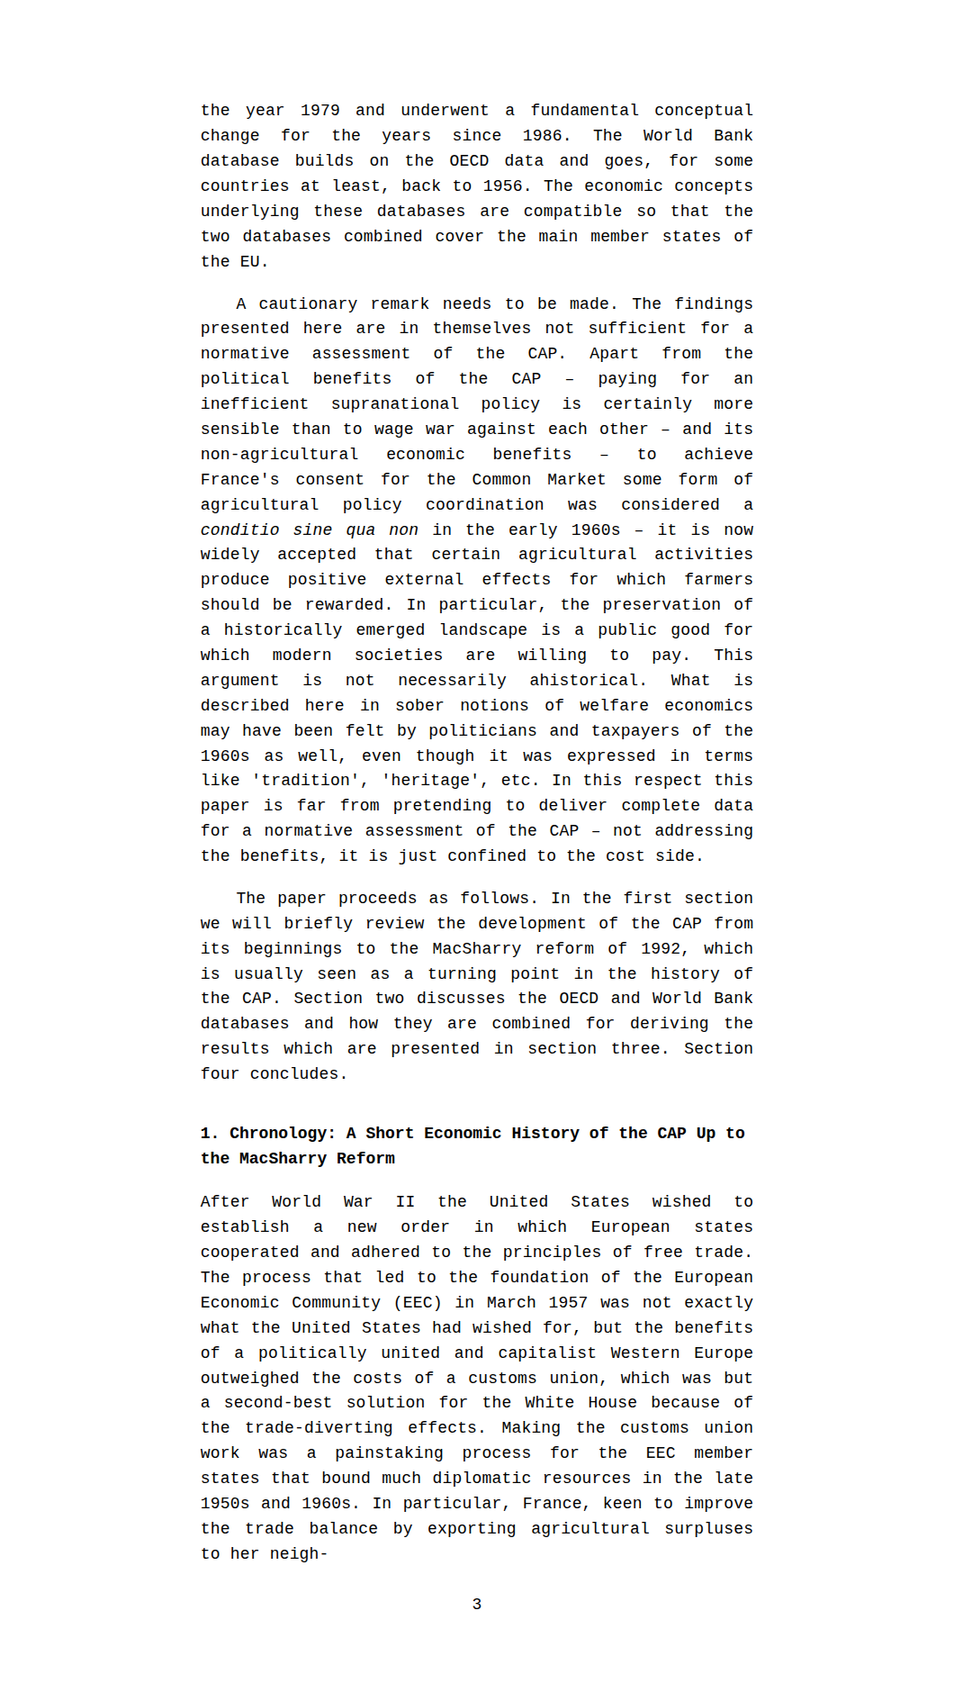the year 1979 and underwent a fundamental conceptual change for the years since 1986. The World Bank database builds on the OECD data and goes, for some countries at least, back to 1956. The economic concepts underlying these databases are compatible so that the two databases combined cover the main member states of the EU.
A cautionary remark needs to be made. The findings presented here are in themselves not sufficient for a normative assessment of the CAP. Apart from the political benefits of the CAP – paying for an inefficient supranational policy is certainly more sensible than to wage war against each other – and its non-agricultural economic benefits – to achieve France's consent for the Common Market some form of agricultural policy coordination was considered a conditio sine qua non in the early 1960s – it is now widely accepted that certain agricultural activities produce positive external effects for which farmers should be rewarded. In particular, the preservation of a historically emerged landscape is a public good for which modern societies are willing to pay. This argument is not necessarily ahistorical. What is described here in sober notions of welfare economics may have been felt by politicians and taxpayers of the 1960s as well, even though it was expressed in terms like 'tradition', 'heritage', etc. In this respect this paper is far from pretending to deliver complete data for a normative assessment of the CAP – not addressing the benefits, it is just confined to the cost side.
The paper proceeds as follows. In the first section we will briefly review the development of the CAP from its beginnings to the MacSharry reform of 1992, which is usually seen as a turning point in the history of the CAP. Section two discusses the OECD and World Bank databases and how they are combined for deriving the results which are presented in section three. Section four concludes.
1. Chronology: A Short Economic History of the CAP Up to the MacSharry Reform
After World War II the United States wished to establish a new order in which European states cooperated and adhered to the principles of free trade. The process that led to the foundation of the European Economic Community (EEC) in March 1957 was not exactly what the United States had wished for, but the benefits of a politically united and capitalist Western Europe outweighed the costs of a customs union, which was but a second-best solution for the White House because of the trade-diverting effects. Making the customs union work was a painstaking process for the EEC member states that bound much diplomatic resources in the late 1950s and 1960s. In particular, France, keen to improve the trade balance by exporting agricultural surpluses to her neigh-
3